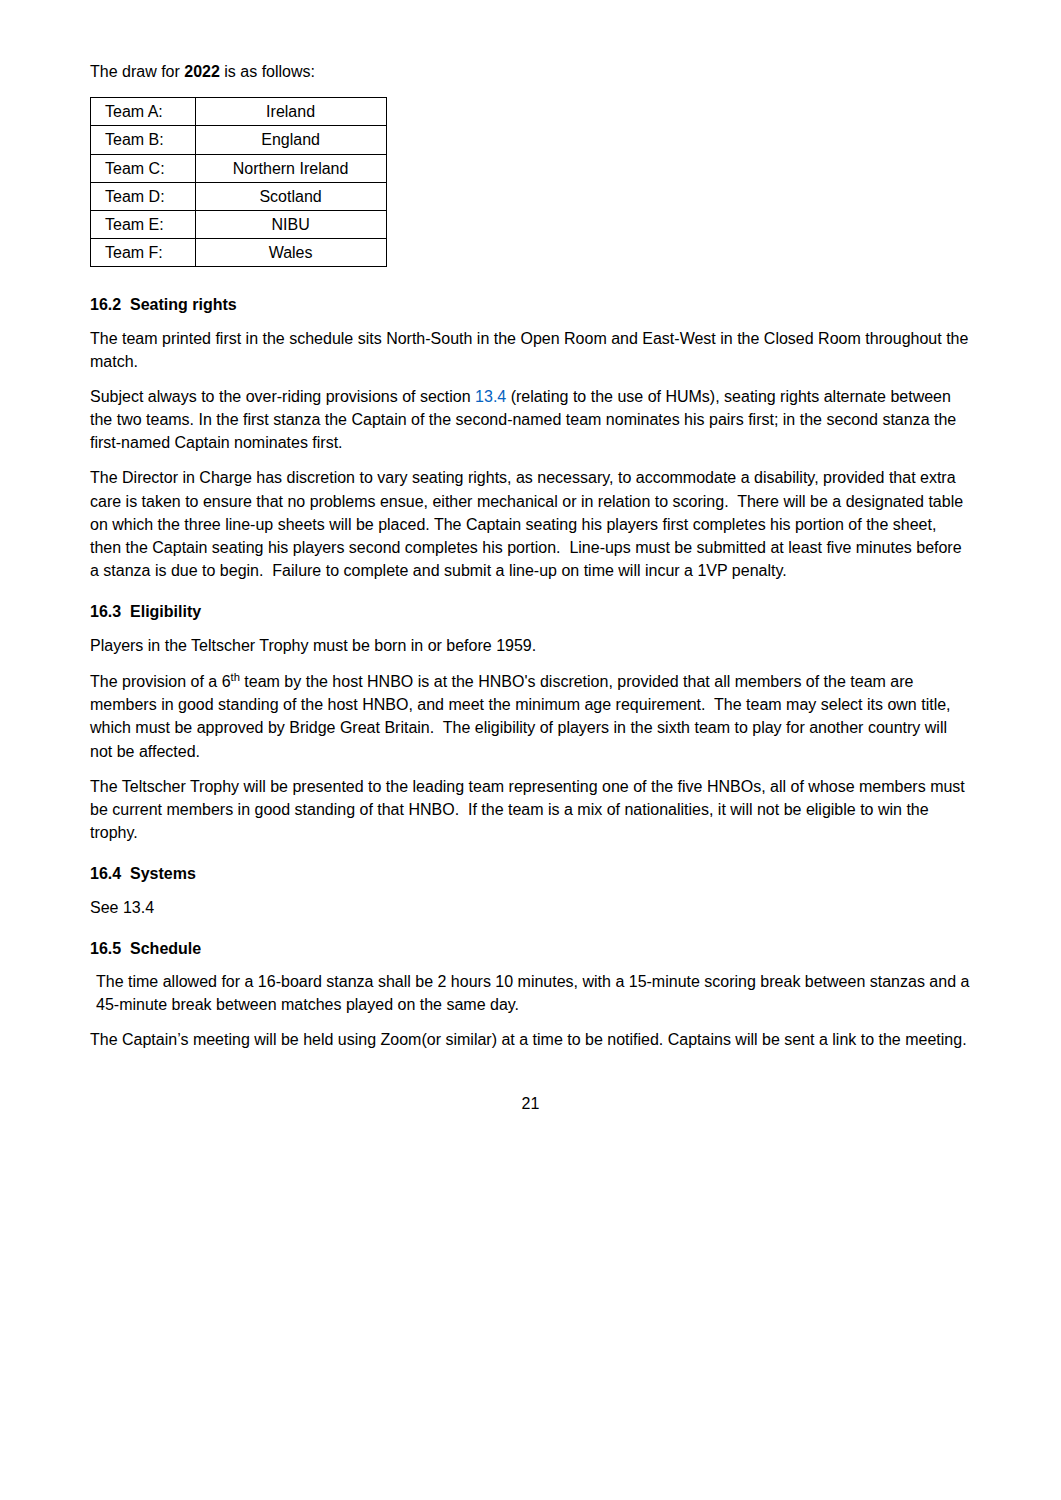The draw for 2022 is as follows:
| Team A: | Ireland |
| Team B: | England |
| Team C: | Northern Ireland |
| Team D: | Scotland |
| Team E: | NIBU |
| Team F: | Wales |
16.2 Seating rights
The team printed first in the schedule sits North-South in the Open Room and East-West in the Closed Room throughout the match.
Subject always to the over-riding provisions of section 13.4 (relating to the use of HUMs), seating rights alternate between the two teams. In the first stanza the Captain of the second-named team nominates his pairs first; in the second stanza the first-named Captain nominates first.
The Director in Charge has discretion to vary seating rights, as necessary, to accommodate a disability, provided that extra care is taken to ensure that no problems ensue, either mechanical or in relation to scoring. There will be a designated table on which the three line-up sheets will be placed. The Captain seating his players first completes his portion of the sheet, then the Captain seating his players second completes his portion. Line-ups must be submitted at least five minutes before a stanza is due to begin. Failure to complete and submit a line-up on time will incur a 1VP penalty.
16.3 Eligibility
Players in the Teltscher Trophy must be born in or before 1959.
The provision of a 6th team by the host HNBO is at the HNBO's discretion, provided that all members of the team are members in good standing of the host HNBO, and meet the minimum age requirement. The team may select its own title, which must be approved by Bridge Great Britain. The eligibility of players in the sixth team to play for another country will not be affected.
The Teltscher Trophy will be presented to the leading team representing one of the five HNBOs, all of whose members must be current members in good standing of that HNBO. If the team is a mix of nationalities, it will not be eligible to win the trophy.
16.4 Systems
See 13.4
16.5 Schedule
The time allowed for a 16-board stanza shall be 2 hours 10 minutes, with a 15-minute scoring break between stanzas and a 45-minute break between matches played on the same day.
The Captain’s meeting will be held using Zoom(or similar) at a time to be notified. Captains will be sent a link to the meeting.
21